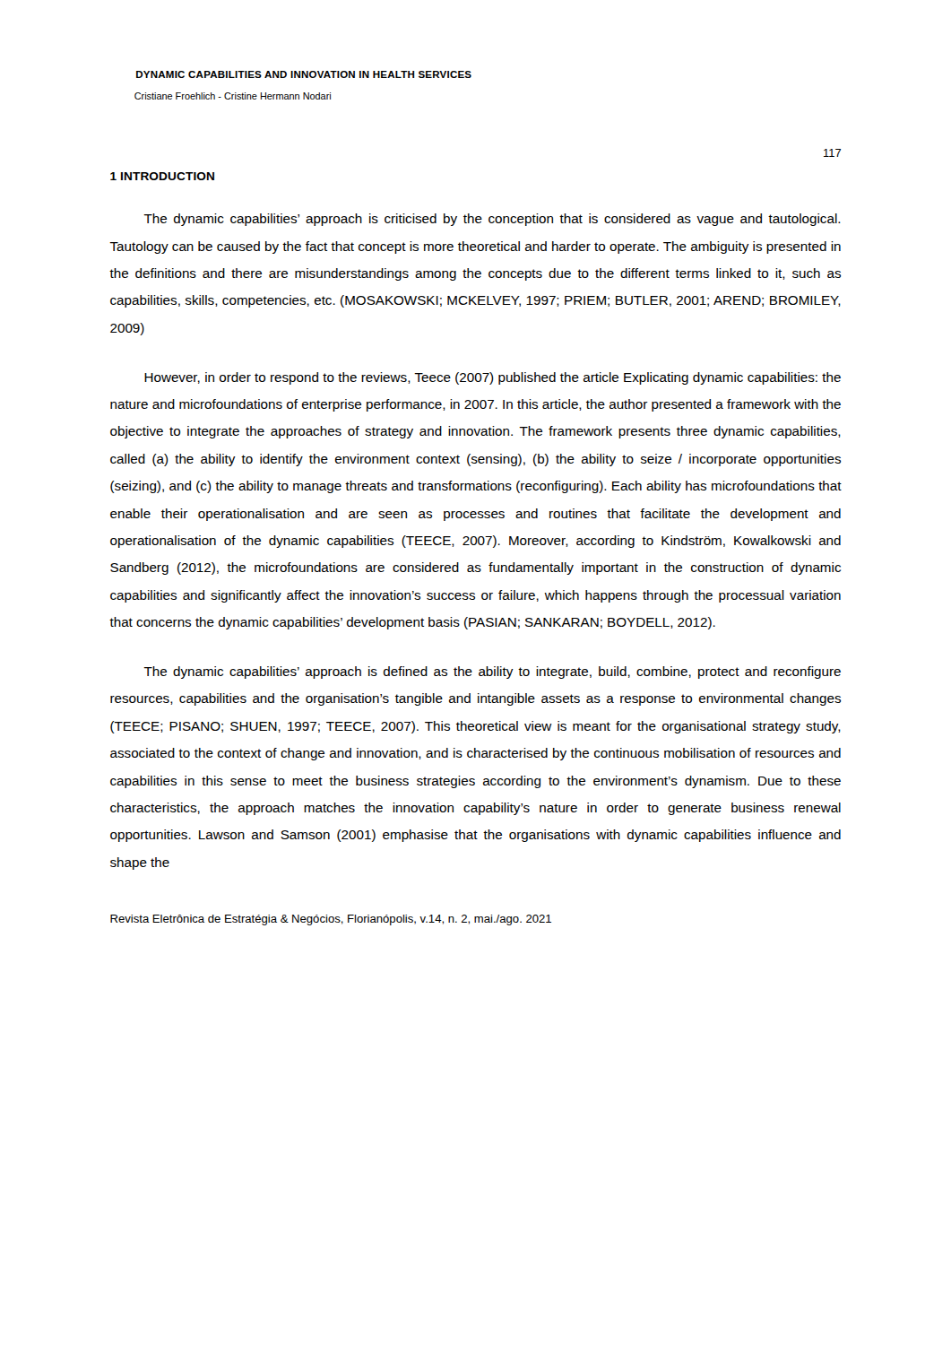Dynamic Capabilities and Innovation in Health Services
Cristiane Froehlich - Cristine Hermann Nodari
117
1 INTRODUCTION
The dynamic capabilities’ approach is criticised by the conception that is considered as vague and tautological. Tautology can be caused by the fact that concept is more theoretical and harder to operate. The ambiguity is presented in the definitions and there are misunderstandings among the concepts due to the different terms linked to it, such as capabilities, skills, competencies, etc. (MOSAKOWSKI; MCKELVEY, 1997; PRIEM; BUTLER, 2001; AREND; BROMILEY, 2009)
However, in order to respond to the reviews, Teece (2007) published the article Explicating dynamic capabilities: the nature and microfoundations of enterprise performance, in 2007. In this article, the author presented a framework with the objective to integrate the approaches of strategy and innovation. The framework presents three dynamic capabilities, called (a) the ability to identify the environment context (sensing), (b) the ability to seize / incorporate opportunities (seizing), and (c) the ability to manage threats and transformations (reconfiguring). Each ability has microfoundations that enable their operationalisation and are seen as processes and routines that facilitate the development and operationalisation of the dynamic capabilities (TEECE, 2007). Moreover, according to Kindström, Kowalkowski and Sandberg (2012), the microfoundations are considered as fundamentally important in the construction of dynamic capabilities and significantly affect the innovation’s success or failure, which happens through the processual variation that concerns the dynamic capabilities’ development basis (PASIAN; SANKARAN; BOYDELL, 2012).
The dynamic capabilities’ approach is defined as the ability to integrate, build, combine, protect and reconfigure resources, capabilities and the organisation’s tangible and intangible assets as a response to environmental changes (TEECE; PISANO; SHUEN, 1997; TEECE, 2007). This theoretical view is meant for the organisational strategy study, associated to the context of change and innovation, and is characterised by the continuous mobilisation of resources and capabilities in this sense to meet the business strategies according to the environment’s dynamism. Due to these characteristics, the approach matches the innovation capability’s nature in order to generate business renewal opportunities. Lawson and Samson (2001) emphasise that the organisations with dynamic capabilities influence and shape the
Revista Eletrônica de Estratégia & Negócios, Florianópolis, v.14, n. 2, mai./ago. 2021